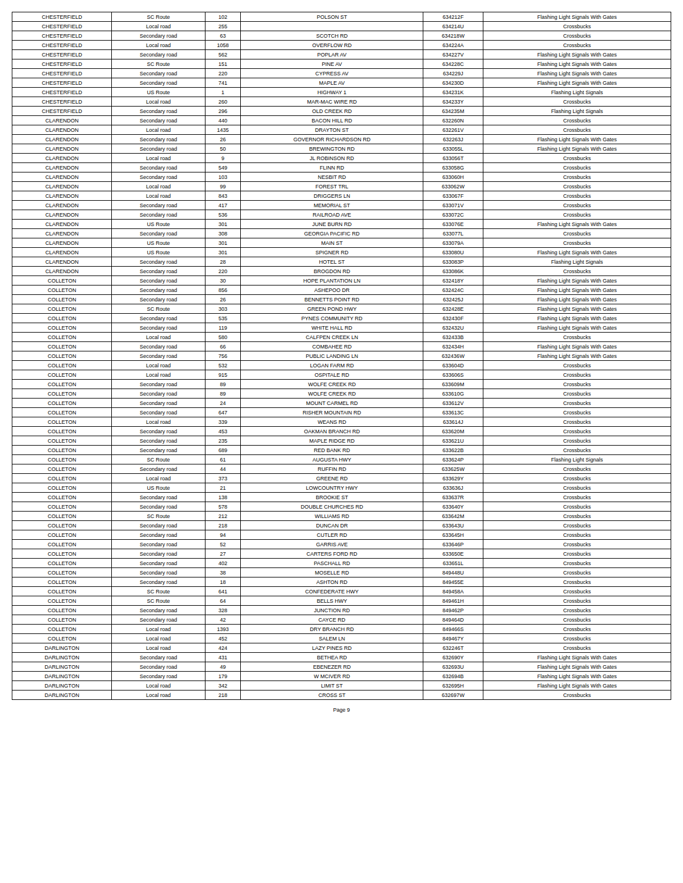| CHESTERFIELD | SC Route | 102 | POLSON ST | 634212F | Flashing Light Signals With Gates |
| CHESTERFIELD | Local road | 255 | | 634214U | Crossbucks |
| CHESTERFIELD | Secondary road | 63 | SCOTCH RD | 634218W | Crossbucks |
| CHESTERFIELD | Local road | 1058 | OVERFLOW RD | 634224A | Crossbucks |
| CHESTERFIELD | Secondary road | 562 | POPLAR AV | 634227V | Flashing Light Signals With Gates |
| CHESTERFIELD | SC Route | 151 | PINE AV | 634228C | Flashing Light Signals With Gates |
| CHESTERFIELD | Secondary road | 220 | CYPRESS AV | 634229J | Flashing Light Signals With Gates |
| CHESTERFIELD | Secondary road | 741 | MAPLE AV | 634230D | Flashing Light Signals With Gates |
| CHESTERFIELD | US Route | 1 | HIGHWAY 1 | 634231K | Flashing Light Signals |
| CHESTERFIELD | Local road | 260 | MAR-MAC WIRE RD | 634233Y | Crossbucks |
| CHESTERFIELD | Secondary road | 296 | OLD CREEK RD | 634235M | Flashing Light Signals |
| CLARENDON | Secondary road | 440 | BACON HILL RD | 632260N | Crossbucks |
| CLARENDON | Local road | 1435 | DRAYTON ST | 632261V | Crossbucks |
| CLARENDON | Secondary road | 26 | GOVERNOR RICHARDSON RD | 632263J | Flashing Light Signals With Gates |
| CLARENDON | Secondary road | 50 | BREWINGTON RD | 633055L | Flashing Light Signals With Gates |
| CLARENDON | Local road | 9 | JL ROBINSON RD | 633056T | Crossbucks |
| CLARENDON | Secondary road | 549 | FLINN RD | 633058G | Crossbucks |
| CLARENDON | Secondary road | 103 | NESBIT RD | 633060H | Crossbucks |
| CLARENDON | Local road | 99 | FOREST TRL | 633062W | Crossbucks |
| CLARENDON | Local road | 843 | DRIGGERS LN | 633067F | Crossbucks |
| CLARENDON | Secondary road | 417 | MEMORIAL ST | 633071V | Crossbucks |
| CLARENDON | Secondary road | 536 | RAILROAD AVE | 633072C | Crossbucks |
| CLARENDON | US Route | 301 | JUNE BURN RD | 633076E | Flashing Light Signals With Gates |
| CLARENDON | Secondary road | 308 | GEORGIA PACIFIC RD | 633077L | Crossbucks |
| CLARENDON | US Route | 301 | MAIN ST | 633079A | Crossbucks |
| CLARENDON | US Route | 301 | SPIGNER RD | 633080U | Flashing Light Signals With Gates |
| CLARENDON | Secondary road | 28 | HOTEL ST | 633083P | Flashing Light Signals |
| CLARENDON | Secondary road | 220 | BROGDON RD | 633086K | Crossbucks |
| COLLETON | Secondary road | 30 | HOPE PLANTATION LN | 632418Y | Flashing Light Signals With Gates |
| COLLETON | Secondary road | 856 | ASHEPOO DR | 632424C | Flashing Light Signals With Gates |
| COLLETON | Secondary road | 26 | BENNETTS POINT RD | 632425J | Flashing Light Signals With Gates |
| COLLETON | SC Route | 303 | GREEN POND HWY | 632428E | Flashing Light Signals With Gates |
| COLLETON | Secondary road | 535 | PYNES COMMUNITY RD | 632430F | Flashing Light Signals With Gates |
| COLLETON | Secondary road | 119 | WHITE HALL RD | 632432U | Flashing Light Signals With Gates |
| COLLETON | Local road | 580 | CALFPEN CREEK LN | 632433B | Crossbucks |
| COLLETON | Secondary road | 66 | COMBAHEE RD | 632434H | Flashing Light Signals With Gates |
| COLLETON | Secondary road | 756 | PUBLIC LANDING LN | 632436W | Flashing Light Signals With Gates |
| COLLETON | Local road | 532 | LOGAN FARM RD | 633604D | Crossbucks |
| COLLETON | Local road | 915 | OSPITALE RD | 633606S | Crossbucks |
| COLLETON | Secondary road | 89 | WOLFE CREEK RD | 633609M | Crossbucks |
| COLLETON | Secondary road | 89 | WOLFE CREEK RD | 633610G | Crossbucks |
| COLLETON | Secondary road | 24 | MOUNT CARMEL RD | 633612V | Crossbucks |
| COLLETON | Secondary road | 647 | RISHER MOUNTAIN RD | 633613C | Crossbucks |
| COLLETON | Local road | 339 | WEANS RD | 633614J | Crossbucks |
| COLLETON | Secondary road | 453 | OAKMAN BRANCH RD | 633620M | Crossbucks |
| COLLETON | Secondary road | 235 | MAPLE RIDGE RD | 633621U | Crossbucks |
| COLLETON | Secondary road | 689 | RED BANK RD | 633622B | Crossbucks |
| COLLETON | SC Route | 61 | AUGUSTA HWY | 633624P | Flashing Light Signals |
| COLLETON | Secondary road | 44 | RUFFIN RD | 633625W | Crossbucks |
| COLLETON | Local road | 373 | GREENE RD | 633629Y | Crossbucks |
| COLLETON | US Route | 21 | LOWCOUNTRY HWY | 633636J | Crossbucks |
| COLLETON | Secondary road | 138 | BROOKIE ST | 633637R | Crossbucks |
| COLLETON | Secondary road | 578 | DOUBLE CHURCHES RD | 633640Y | Crossbucks |
| COLLETON | SC Route | 212 | WILLIAMS RD | 633642M | Crossbucks |
| COLLETON | Secondary road | 218 | DUNCAN DR | 633643U | Crossbucks |
| COLLETON | Secondary road | 94 | CUTLER RD | 633645H | Crossbucks |
| COLLETON | Secondary road | 52 | GARRIS AVE | 633646P | Crossbucks |
| COLLETON | Secondary road | 27 | CARTERS FORD RD | 633650E | Crossbucks |
| COLLETON | Secondary road | 402 | PASCHALL RD | 633651L | Crossbucks |
| COLLETON | Secondary road | 38 | MOSELLE RD | 849448U | Crossbucks |
| COLLETON | Secondary road | 18 | ASHTON RD | 849455E | Crossbucks |
| COLLETON | SC Route | 641 | CONFEDERATE HWY | 849458A | Crossbucks |
| COLLETON | SC Route | 64 | BELLS HWY | 849461H | Crossbucks |
| COLLETON | Secondary road | 328 | JUNCTION RD | 849462P | Crossbucks |
| COLLETON | Secondary road | 42 | CAYCE RD | 849464D | Crossbucks |
| COLLETON | Local road | 1393 | DRY BRANCH RD | 849466S | Crossbucks |
| COLLETON | Local road | 452 | SALEM LN | 849467Y | Crossbucks |
| DARLINGTON | Local road | 424 | LAZY PINES RD | 632246T | Crossbucks |
| DARLINGTON | Secondary road | 431 | BETHEA RD | 632690Y | Flashing Light Signals With Gates |
| DARLINGTON | Secondary road | 49 | EBENEZER RD | 632693U | Flashing Light Signals With Gates |
| DARLINGTON | Secondary road | 179 | W MCIVER RD | 632694B | Flashing Light Signals With Gates |
| DARLINGTON | Local road | 342 | LIMIT ST | 632695H | Flashing Light Signals With Gates |
| DARLINGTON | Local road | 218 | CROSS ST | 632697W | Crossbucks |
Page 9